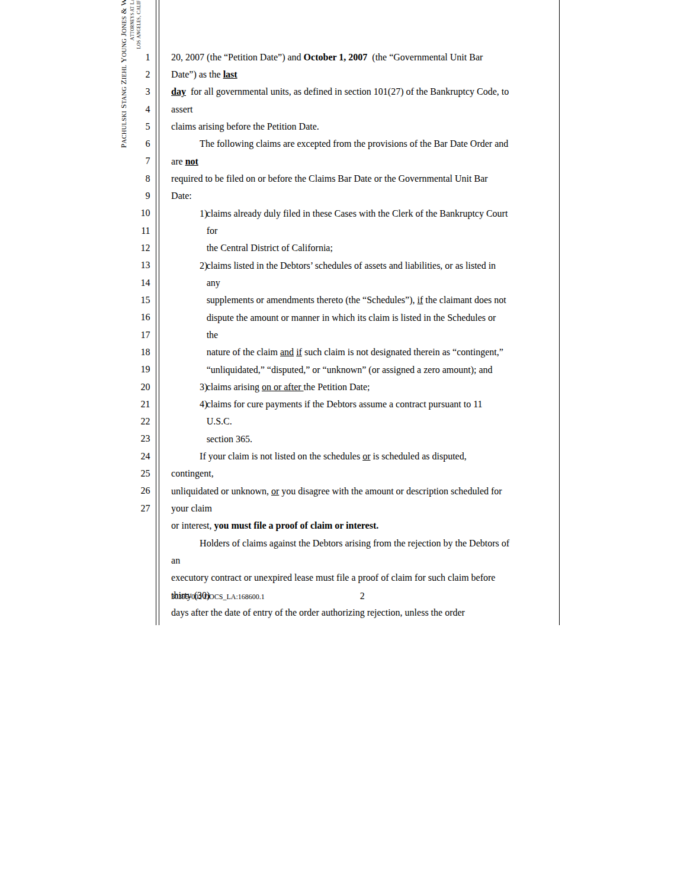PACHULSKI STANG ZIEHL YOUNG JONES & WEINTRAUB LLP ATTORNEYS AT LAW LOS ANGELES, CALIFORNIA
1
2
3
4
5
6
7
8
9
10
11
12
13
14
15
16
17
18
19
20
21
22
23
24
25
26
27
20, 2007 (the “Petition Date”) and October 1, 2007 (the “Governmental Unit Bar Date”) as the last
day for all governmental units, as defined in section 101(27) of the Bankruptcy Code, to assert
claims arising before the Petition Date.
The following claims are excepted from the provisions of the Bar Date Order and are not
required to be filed on or before the Claims Bar Date or the Governmental Unit Bar Date:
1)
claims already duly filed in these Cases with the Clerk of the Bankruptcy Court for
the Central District of California;
2)
claims listed in the Debtors’ schedules of assets and liabilities, or as listed in any
supplements or amendments thereto (the “Schedules”), if the claimant does not
dispute the amount or manner in which its claim is listed in the Schedules or the
nature of the claim and if such claim is not designated therein as “contingent,”
“unliquidated,” “disputed,” or “unknown” (or assigned a zero amount); and
3)
claims arising on or after the Petition Date;
4)
claims for cure payments if the Debtors assume a contract pursuant to 11 U.S.C.
section 365.
If your claim is not listed on the schedules or is scheduled as disputed, contingent,
unliquidated or unknown, or you disagree with the amount or description scheduled for your claim
or interest, you must file a proof of claim or interest.
Holders of claims against the Debtors arising from the rejection by the Debtors of an
executory contract or unexpired lease must file a proof of claim for such claim before thirty (30)
days after the date of entry of the order authorizing rejection, unless the order authorizing rejection
of such executory contract or unexpired lease or an other order of the Court provides for an earlier
date in which case such earlier date shall govern in all respects.
Failure of a creditor or interest holder to timely file a proof of claim or interest on or
before the Claims Bar Date or the Governmental Unit Bar Date, as the case may be, shall be
forever barred from assertion of such claim against the Debtors and the property of the
Debtors, and the holder of such claim shall be forever barred from voting on any plan of
30395-002\DOCS_LA:168600.1 2